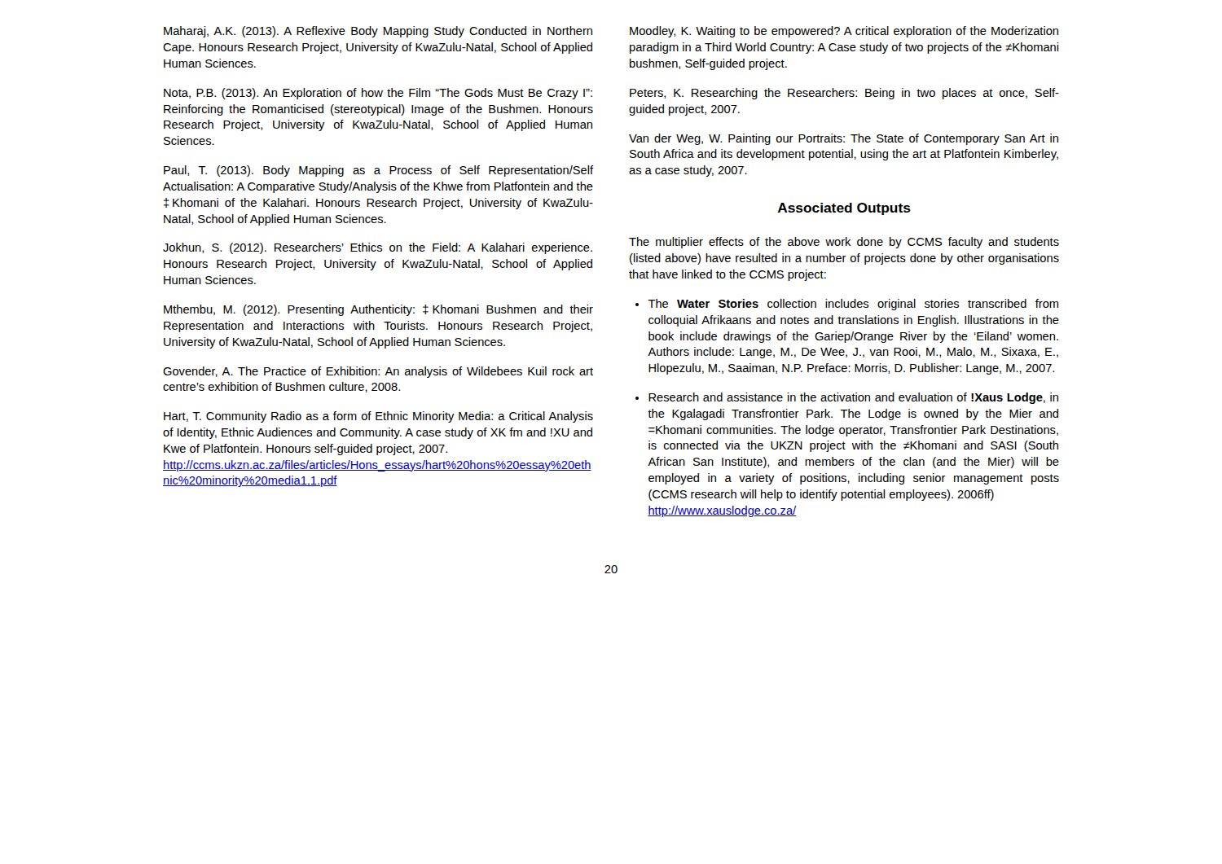Maharaj, A.K. (2013). A Reflexive Body Mapping Study Conducted in Northern Cape. Honours Research Project, University of KwaZulu-Natal, School of Applied Human Sciences.
Nota, P.B. (2013). An Exploration of how the Film “The Gods Must Be Crazy I”: Reinforcing the Romanticised (stereotypical) Image of the Bushmen. Honours Research Project, University of KwaZulu-Natal, School of Applied Human Sciences.
Paul, T. (2013). Body Mapping as a Process of Self Representation/Self Actualisation: A Comparative Study/Analysis of the Khwe from Platfontein and the ‡Khomani of the Kalahari. Honours Research Project, University of KwaZulu-Natal, School of Applied Human Sciences.
Jokhun, S. (2012). Researchers’ Ethics on the Field: A Kalahari experience. Honours Research Project, University of KwaZulu-Natal, School of Applied Human Sciences.
Mthembu, M. (2012). Presenting Authenticity: ‡Khomani Bushmen and their Representation and Interactions with Tourists. Honours Research Project, University of KwaZulu-Natal, School of Applied Human Sciences.
Govender, A. The Practice of Exhibition: An analysis of Wildebees Kuil rock art centre’s exhibition of Bushmen culture, 2008.
Hart, T. Community Radio as a form of Ethnic Minority Media: a Critical Analysis of Identity, Ethnic Audiences and Community. A case study of XK fm and !XU and Kwe of Platfontein. Honours self-guided project, 2007.
http://ccms.ukzn.ac.za/files/articles/Hons_essays/hart%20hons%20essay%20ethnic%20minority%20media1,1.pdf
Moodley, K. Waiting to be empowered? A critical exploration of the Moderization paradigm in a Third World Country: A Case study of two projects of the ≠Khomani bushmen, Self-guided project.
Peters, K. Researching the Researchers: Being in two places at once, Self-guided project, 2007.
Van der Weg, W. Painting our Portraits: The State of Contemporary San Art in South Africa and its development potential, using the art at Platfontein Kimberley, as a case study, 2007.
Associated Outputs
The multiplier effects of the above work done by CCMS faculty and students (listed above) have resulted in a number of projects done by other organisations that have linked to the CCMS project:
The Water Stories collection includes original stories transcribed from colloquial Afrikaans and notes and translations in English. Illustrations in the book include drawings of the Gariep/Orange River by the ‘Eiland’ women. Authors include: Lange, M., De Wee, J., van Rooi, M., Malo, M., Sixaxa, E., Hlopezulu, M., Saaiman, N.P. Preface: Morris, D. Publisher: Lange, M., 2007.
Research and assistance in the activation and evaluation of !Xaus Lodge, in the Kgalagadi Transfrontier Park. The Lodge is owned by the Mier and =Khomani communities. The lodge operator, Transfrontier Park Destinations, is connected via the UKZN project with the ≠Khomani and SASI (South African San Institute), and members of the clan (and the Mier) will be employed in a variety of positions, including senior management posts (CCMS research will help to identify potential employees). 2006ff)
http://www.xauslodge.co.za/
20